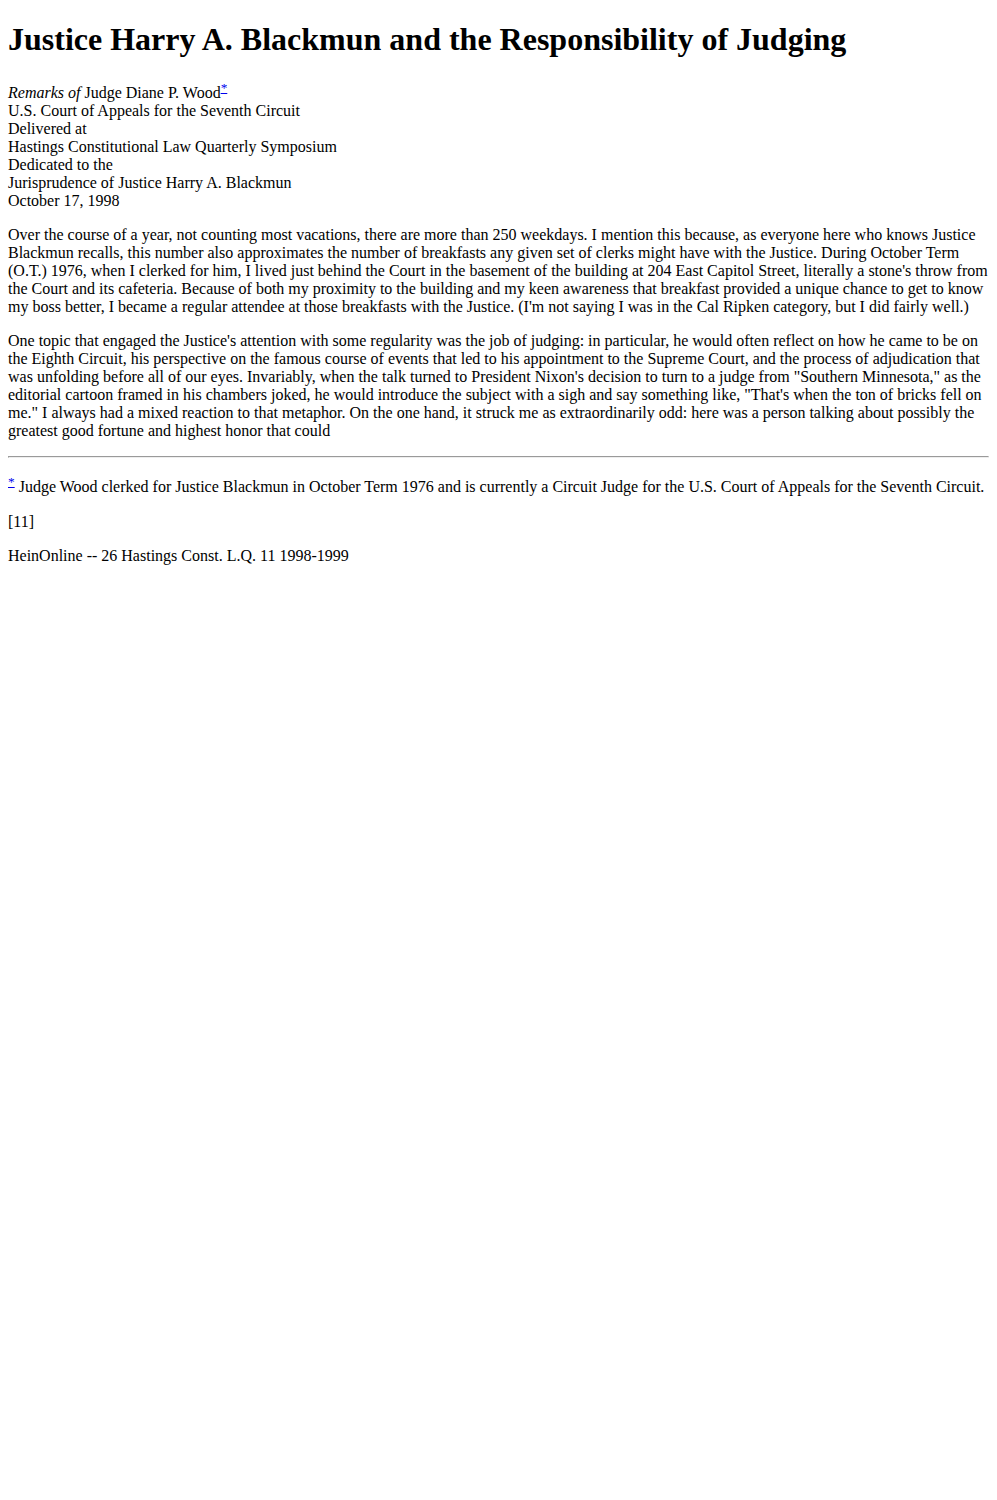Justice Harry A. Blackmun and the Responsibility of Judging
Remarks of Judge Diane P. Wood*
U.S. Court of Appeals for the Seventh Circuit
Delivered at
Hastings Constitutional Law Quarterly Symposium
Dedicated to the
Jurisprudence of Justice Harry A. Blackmun
October 17, 1998
Over the course of a year, not counting most vacations, there are more than 250 weekdays. I mention this because, as everyone here who knows Justice Blackmun recalls, this number also approximates the number of breakfasts any given set of clerks might have with the Justice. During October Term (O.T.) 1976, when I clerked for him, I lived just behind the Court in the basement of the building at 204 East Capitol Street, literally a stone's throw from the Court and its cafeteria. Because of both my proximity to the building and my keen awareness that breakfast provided a unique chance to get to know my boss better, I became a regular attendee at those breakfasts with the Justice. (I'm not saying I was in the Cal Ripken category, but I did fairly well.)
One topic that engaged the Justice's attention with some regularity was the job of judging: in particular, he would often reflect on how he came to be on the Eighth Circuit, his perspective on the famous course of events that led to his appointment to the Supreme Court, and the process of adjudication that was unfolding before all of our eyes. Invariably, when the talk turned to President Nixon's decision to turn to a judge from "Southern Minnesota," as the editorial cartoon framed in his chambers joked, he would introduce the subject with a sigh and say something like, "That's when the ton of bricks fell on me." I always had a mixed reaction to that metaphor. On the one hand, it struck me as extraordinarily odd: here was a person talking about possibly the greatest good fortune and highest honor that could
* Judge Wood clerked for Justice Blackmun in October Term 1976 and is currently a Circuit Judge for the U.S. Court of Appeals for the Seventh Circuit.
[11]
HeinOnline -- 26 Hastings Const. L.Q. 11 1998-1999